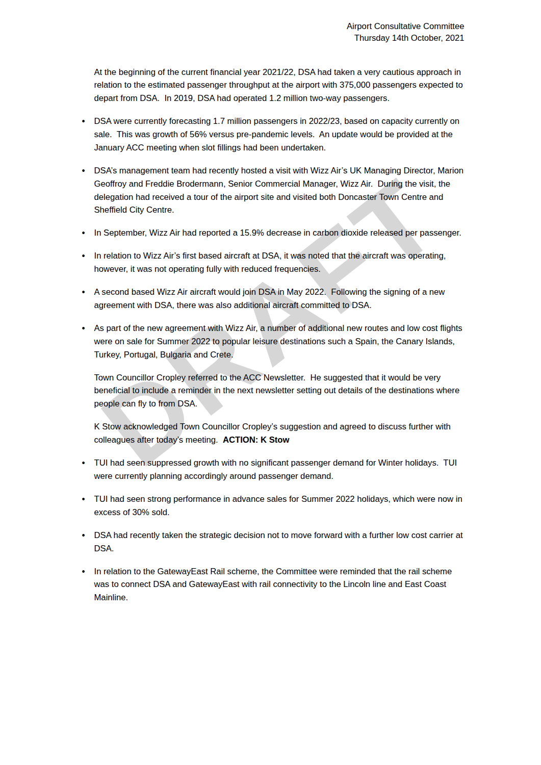DRAFT
Airport Consultative Committee
Thursday 14th October, 2021
At the beginning of the current financial year 2021/22, DSA had taken a very cautious approach in relation to the estimated passenger throughput at the airport with 375,000 passengers expected to depart from DSA. In 2019, DSA had operated 1.2 million two-way passengers.
DSA were currently forecasting 1.7 million passengers in 2022/23, based on capacity currently on sale. This was growth of 56% versus pre-pandemic levels. An update would be provided at the January ACC meeting when slot fillings had been undertaken.
DSA’s management team had recently hosted a visit with Wizz Air’s UK Managing Director, Marion Geoffroy and Freddie Brodermann, Senior Commercial Manager, Wizz Air. During the visit, the delegation had received a tour of the airport site and visited both Doncaster Town Centre and Sheffield City Centre.
In September, Wizz Air had reported a 15.9% decrease in carbon dioxide released per passenger.
In relation to Wizz Air’s first based aircraft at DSA, it was noted that the aircraft was operating, however, it was not operating fully with reduced frequencies.
A second based Wizz Air aircraft would join DSA in May 2022. Following the signing of a new agreement with DSA, there was also additional aircraft committed to DSA.
As part of the new agreement with Wizz Air, a number of additional new routes and low cost flights were on sale for Summer 2022 to popular leisure destinations such a Spain, the Canary Islands, Turkey, Portugal, Bulgaria and Crete.
Town Councillor Cropley referred to the ACC Newsletter. He suggested that it would be very beneficial to include a reminder in the next newsletter setting out details of the destinations where people can fly to from DSA.
K Stow acknowledged Town Councillor Cropley’s suggestion and agreed to discuss further with colleagues after today’s meeting. ACTION: K Stow
TUI had seen suppressed growth with no significant passenger demand for Winter holidays. TUI were currently planning accordingly around passenger demand.
TUI had seen strong performance in advance sales for Summer 2022 holidays, which were now in excess of 30% sold.
DSA had recently taken the strategic decision not to move forward with a further low cost carrier at DSA.
In relation to the GatewayEast Rail scheme, the Committee were reminded that the rail scheme was to connect DSA and GatewayEast with rail connectivity to the Lincoln line and East Coast Mainline.